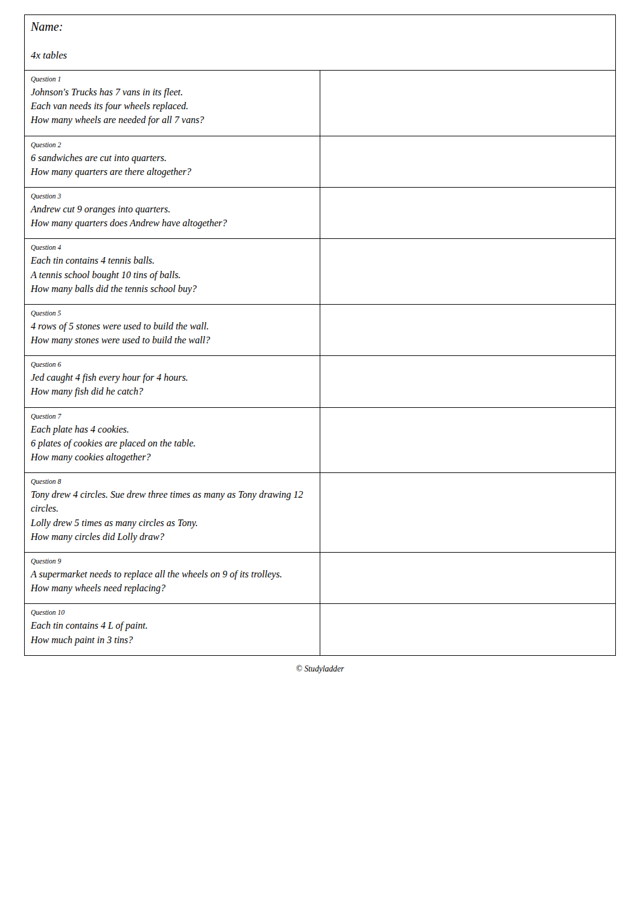| Name: 4x tables |
| Question 1 Johnson's Trucks has 7 vans in its fleet. Each van needs its four wheels replaced. How many wheels are needed for all 7 vans? | |
| Question 2 6 sandwiches are cut into quarters. How many quarters are there altogether? | |
| Question 3 Andrew cut 9 oranges into quarters. How many quarters does Andrew have altogether? | |
| Question 4 Each tin contains 4 tennis balls. A tennis school bought 10 tins of balls. How many balls did the tennis school buy? | |
| Question 5 4 rows of 5 stones were used to build the wall. How many stones were used to build the wall? | |
| Question 6 Jed caught 4 fish every hour for 4 hours. How many fish did he catch? | |
| Question 7 Each plate has 4 cookies. 6 plates of cookies are placed on the table. How many cookies altogether? | |
| Question 8 Tony drew 4 circles. Sue drew three times as many as Tony drawing 12 circles. Lolly drew 5 times as many circles as Tony. How many circles did Lolly draw? | |
| Question 9 A supermarket needs to replace all the wheels on 9 of its trolleys. How many wheels need replacing? | |
| Question 10 Each tin contains 4 L of paint. How much paint in 3 tins? | |
© Studyladder